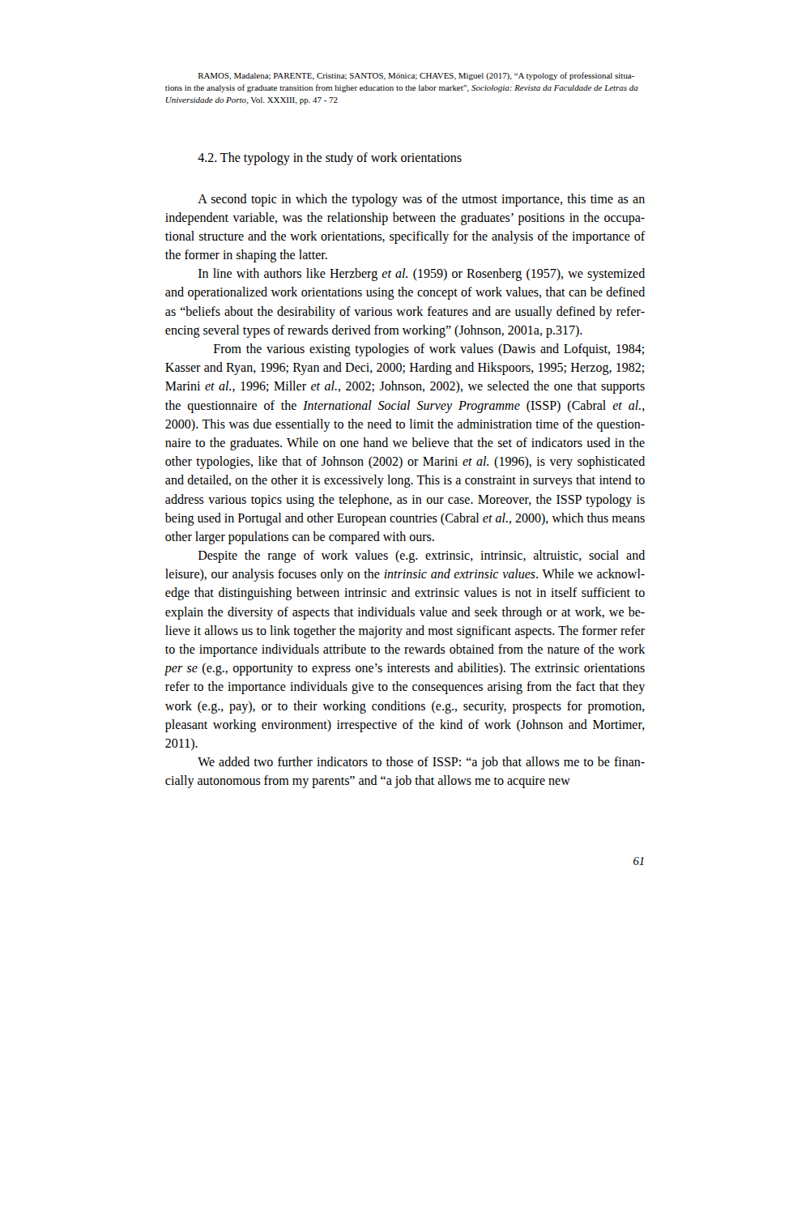RAMOS, Madalena; PARENTE, Cristina; SANTOS, Mónica; CHAVES, Miguel (2017), “A typology of professional situations in the analysis of graduate transition from higher education to the labor market”, Sociologia: Revista da Faculdade de Letras da Universidade do Porto, Vol. XXXIII, pp. 47 - 72
4.2. The typology in the study of work orientations
A second topic in which the typology was of the utmost importance, this time as an independent variable, was the relationship between the graduates’ positions in the occupational structure and the work orientations, specifically for the analysis of the importance of the former in shaping the latter.
In line with authors like Herzberg et al. (1959) or Rosenberg (1957), we systemized and operationalized work orientations using the concept of work values, that can be defined as “beliefs about the desirability of various work features and are usually defined by referencing several types of rewards derived from working” (Johnson, 2001a, p.317).
From the various existing typologies of work values (Dawis and Lofquist, 1984; Kasser and Ryan, 1996; Ryan and Deci, 2000; Harding and Hikspoors, 1995; Herzog, 1982; Marini et al., 1996; Miller et al., 2002; Johnson, 2002), we selected the one that supports the questionnaire of the International Social Survey Programme (ISSP) (Cabral et al., 2000). This was due essentially to the need to limit the administration time of the questionnaire to the graduates. While on one hand we believe that the set of indicators used in the other typologies, like that of Johnson (2002) or Marini et al. (1996), is very sophisticated and detailed, on the other it is excessively long. This is a constraint in surveys that intend to address various topics using the telephone, as in our case. Moreover, the ISSP typology is being used in Portugal and other European countries (Cabral et al., 2000), which thus means other larger populations can be compared with ours.
Despite the range of work values (e.g. extrinsic, intrinsic, altruistic, social and leisure), our analysis focuses only on the intrinsic and extrinsic values. While we acknowledge that distinguishing between intrinsic and extrinsic values is not in itself sufficient to explain the diversity of aspects that individuals value and seek through or at work, we believe it allows us to link together the majority and most significant aspects. The former refer to the importance individuals attribute to the rewards obtained from the nature of the work per se (e.g., opportunity to express one’s interests and abilities). The extrinsic orientations refer to the importance individuals give to the consequences arising from the fact that they work (e.g., pay), or to their working conditions (e.g., security, prospects for promotion, pleasant working environment) irrespective of the kind of work (Johnson and Mortimer, 2011).
We added two further indicators to those of ISSP: “a job that allows me to be financially autonomous from my parents” and “a job that allows me to acquire new
61